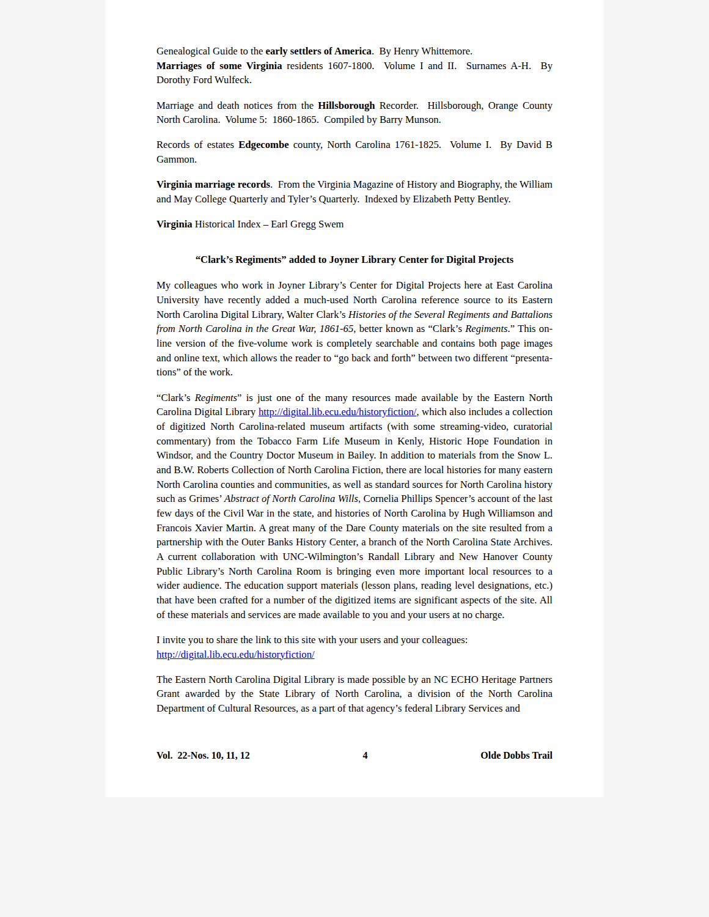Genealogical Guide to the early settlers of America. By Henry Whittemore.
Marriages of some Virginia residents 1607-1800. Volume I and II. Surnames A-H. By Dorothy Ford Wulfeck.
Marriage and death notices from the Hillsborough Recorder. Hillsborough, Orange County North Carolina. Volume 5: 1860-1865. Compiled by Barry Munson.
Records of estates Edgecombe county, North Carolina 1761-1825. Volume I. By David B Gammon.
Virginia marriage records. From the Virginia Magazine of History and Biography, the William and May College Quarterly and Tyler’s Quarterly. Indexed by Elizabeth Petty Bentley.
Virginia Historical Index – Earl Gregg Swem
“Clark’s Regiments” added to Joyner Library Center for Digital Projects
My colleagues who work in Joyner Library’s Center for Digital Projects here at East Carolina University have recently added a much-used North Carolina reference source to its Eastern North Carolina Digital Library, Walter Clark’s Histories of the Several Regiments and Battalions from North Carolina in the Great War, 1861-65, better known as “Clark’s Regiments.” This online version of the five-volume work is completely searchable and contains both page images and online text, which allows the reader to “go back and forth” between two different “presentations” of the work.
“Clark’s Regiments” is just one of the many resources made available by the Eastern North Carolina Digital Library http://digital.lib.ecu.edu/historyfiction/, which also includes a collection of digitized North Carolina-related museum artifacts (with some streaming-video, curatorial commentary) from the Tobacco Farm Life Museum in Kenly, Historic Hope Foundation in Windsor, and the Country Doctor Museum in Bailey. In addition to materials from the Snow L. and B.W. Roberts Collection of North Carolina Fiction, there are local histories for many eastern North Carolina counties and communities, as well as standard sources for North Carolina history such as Grimes’ Abstract of North Carolina Wills, Cornelia Phillips Spencer’s account of the last few days of the Civil War in the state, and histories of North Carolina by Hugh Williamson and Francois Xavier Martin. A great many of the Dare County materials on the site resulted from a partnership with the Outer Banks History Center, a branch of the North Carolina State Archives. A current collaboration with UNC-Wilmington’s Randall Library and New Hanover County Public Library’s North Carolina Room is bringing even more important local resources to a wider audience. The education support materials (lesson plans, reading level designations, etc.) that have been crafted for a number of the digitized items are significant aspects of the site. All of these materials and services are made available to you and your users at no charge.
I invite you to share the link to this site with your users and your colleagues:
http://digital.lib.ecu.edu/historyfiction/
The Eastern North Carolina Digital Library is made possible by an NC ECHO Heritage Partners Grant awarded by the State Library of North Carolina, a division of the North Carolina Department of Cultural Resources, as a part of that agency’s federal Library Services and
Vol. 22-Nos. 10, 11, 12 4 Olde Dobbs Trail